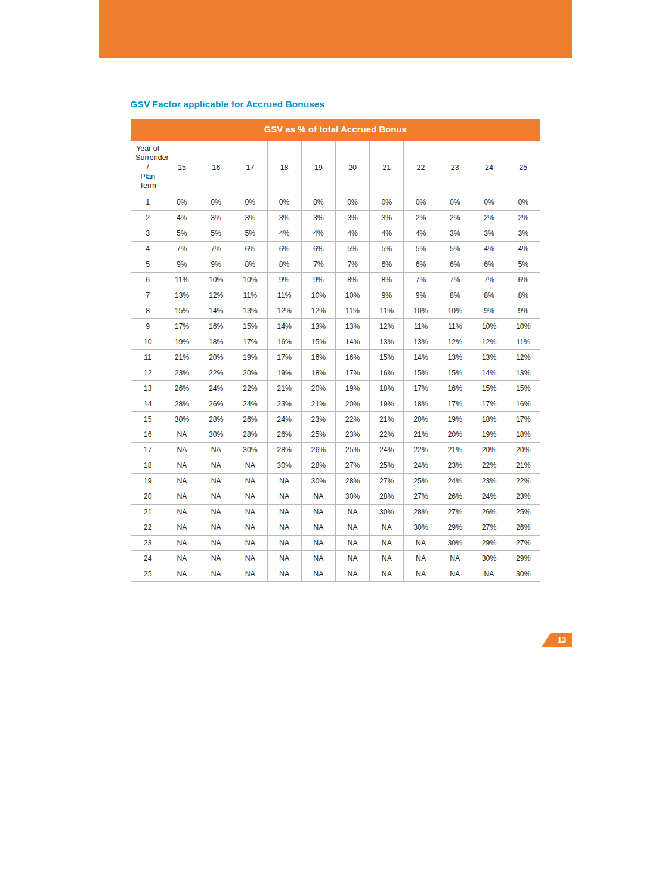GSV Factor applicable for Accrued Bonuses
| GSV as % of total Accrued Bonus |
| --- |
| Year of Surrender / Plan Term | 15 | 16 | 17 | 18 | 19 | 20 | 21 | 22 | 23 | 24 | 25 |
| 1 | 0% | 0% | 0% | 0% | 0% | 0% | 0% | 0% | 0% | 0% | 0% |
| 2 | 4% | 3% | 3% | 3% | 3% | 3% | 3% | 2% | 2% | 2% | 2% |
| 3 | 5% | 5% | 5% | 4% | 4% | 4% | 4% | 4% | 3% | 3% | 3% |
| 4 | 7% | 7% | 6% | 6% | 6% | 5% | 5% | 5% | 5% | 4% | 4% |
| 5 | 9% | 9% | 8% | 8% | 7% | 7% | 6% | 6% | 6% | 6% | 5% |
| 6 | 11% | 10% | 10% | 9% | 9% | 8% | 8% | 7% | 7% | 7% | 6% |
| 7 | 13% | 12% | 11% | 11% | 10% | 10% | 9% | 9% | 8% | 8% | 8% |
| 8 | 15% | 14% | 13% | 12% | 12% | 11% | 11% | 10% | 10% | 9% | 9% |
| 9 | 17% | 16% | 15% | 14% | 13% | 13% | 12% | 11% | 11% | 10% | 10% |
| 10 | 19% | 18% | 17% | 16% | 15% | 14% | 13% | 13% | 12% | 12% | 11% |
| 11 | 21% | 20% | 19% | 17% | 16% | 16% | 15% | 14% | 13% | 13% | 12% |
| 12 | 23% | 22% | 20% | 19% | 18% | 17% | 16% | 15% | 15% | 14% | 13% |
| 13 | 26% | 24% | 22% | 21% | 20% | 19% | 18% | 17% | 16% | 15% | 15% |
| 14 | 28% | 26% | 24% | 23% | 21% | 20% | 19% | 18% | 17% | 17% | 16% |
| 15 | 30% | 28% | 26% | 24% | 23% | 22% | 21% | 20% | 19% | 18% | 17% |
| 16 | NA | 30% | 28% | 26% | 25% | 23% | 22% | 21% | 20% | 19% | 18% |
| 17 | NA | NA | 30% | 28% | 26% | 25% | 24% | 22% | 21% | 20% | 20% |
| 18 | NA | NA | NA | 30% | 28% | 27% | 25% | 24% | 23% | 22% | 21% |
| 19 | NA | NA | NA | NA | 30% | 28% | 27% | 25% | 24% | 23% | 22% |
| 20 | NA | NA | NA | NA | NA | 30% | 28% | 27% | 26% | 24% | 23% |
| 21 | NA | NA | NA | NA | NA | NA | 30% | 28% | 27% | 26% | 25% |
| 22 | NA | NA | NA | NA | NA | NA | NA | 30% | 29% | 27% | 26% |
| 23 | NA | NA | NA | NA | NA | NA | NA | NA | 30% | 29% | 27% |
| 24 | NA | NA | NA | NA | NA | NA | NA | NA | NA | 30% | 29% |
| 25 | NA | NA | NA | NA | NA | NA | NA | NA | NA | NA | 30% |
13